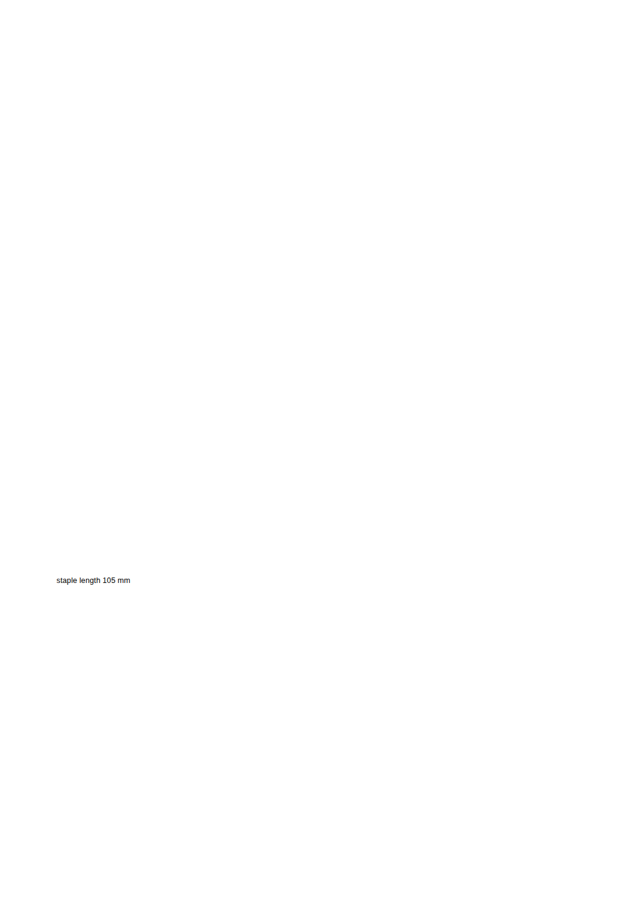staple length 105 mm